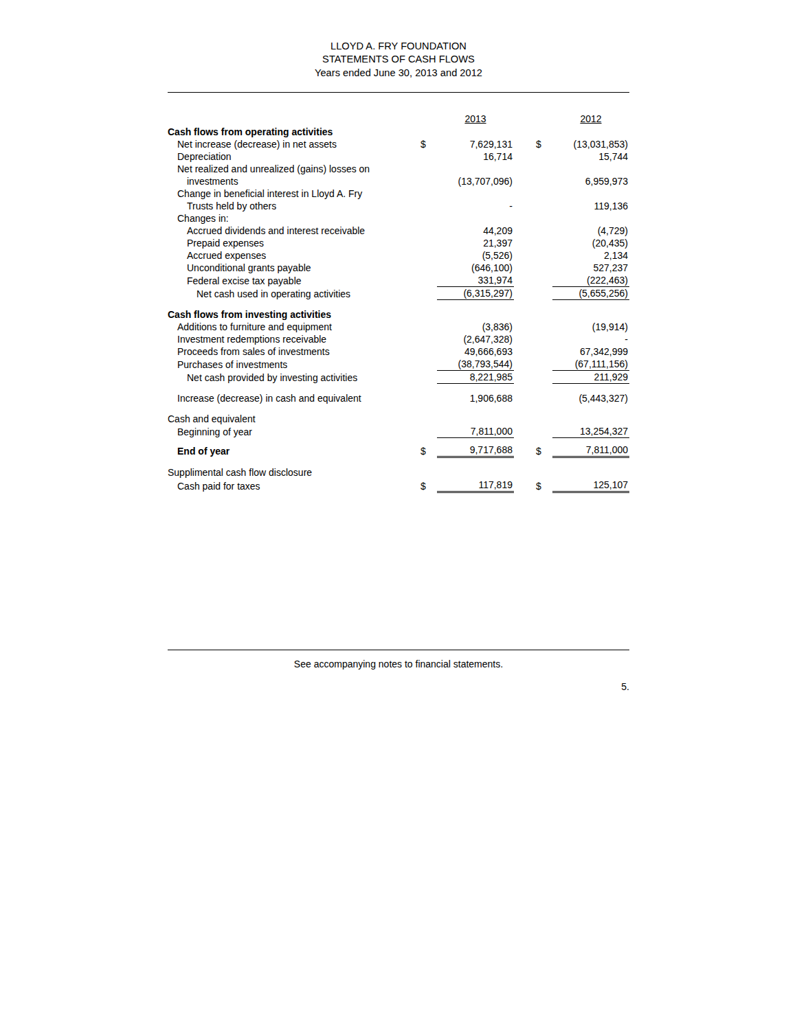LLOYD A. FRY FOUNDATION
STATEMENTS OF CASH FLOWS
Years ended June 30, 2013 and 2012
| | | 2013 | | | 2012 |
| Cash flows from operating activities | | | | | |
| Net increase (decrease) in net assets | $ | 7,629,131 | | $ | (13,031,853) |
| Depreciation | | 16,714 | | | 15,744 |
| Net realized and unrealized (gains) losses on | | | | | |
| investments | | (13,707,096) | | | 6,959,973 |
| Change in beneficial interest in Lloyd A. Fry | | | | | |
| Trusts held by others | | - | | | 119,136 |
| Changes in: | | | | | |
| Accrued dividends and interest receivable | | 44,209 | | | (4,729) |
| Prepaid expenses | | 21,397 | | | (20,435) |
| Accrued expenses | | (5,526) | | | 2,134 |
| Unconditional grants payable | | (646,100) | | | 527,237 |
| Federal excise tax payable | | 331,974 | | | (222,463) |
| Net cash used in operating activities | | (6,315,297) | | | (5,655,256) |
| Cash flows from investing activities | | | | | |
| Additions to furniture and equipment | | (3,836) | | | (19,914) |
| Investment redemptions receivable | | (2,647,328) | | | - |
| Proceeds from sales of investments | | 49,666,693 | | | 67,342,999 |
| Purchases of investments | | (38,793,544) | | | (67,111,156) |
| Net cash provided by investing activities | | 8,221,985 | | | 211,929 |
| Increase (decrease) in cash and equivalent | | 1,906,688 | | | (5,443,327) |
| Cash and equivalent | | | | | |
| Beginning of year | | 7,811,000 | | | 13,254,327 |
| End of year | $ | 9,717,688 | | $ | 7,811,000 |
| Supplimental cash flow disclosure | | | | | |
| Cash paid for taxes | $ | 117,819 | | $ | 125,107 |
See accompanying notes to financial statements.
5.